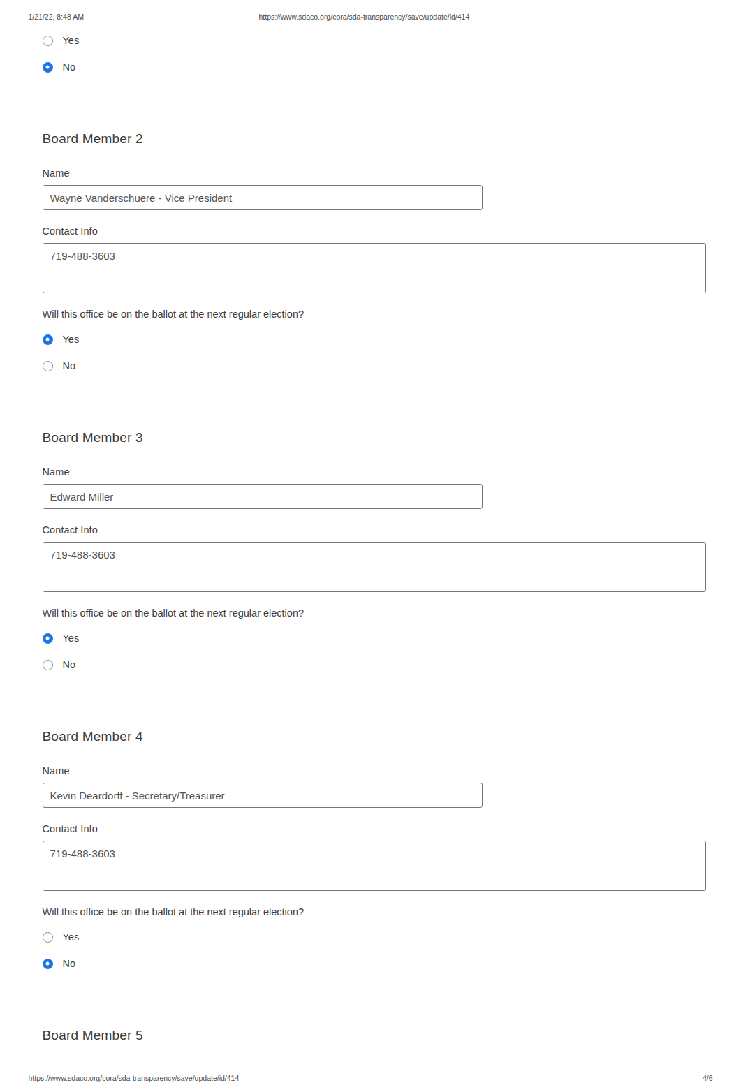1/21/22, 8:48 AM
https://www.sdaco.org/cora/sda-transparency/save/update/id/414
Yes
No
Board Member 2
Name
Contact Info
719-488-3603
Will this office be on the ballot at the next regular election?
Yes
No
Board Member 3
Name
Contact Info
719-488-3603
Will this office be on the ballot at the next regular election?
Yes
No
Board Member 4
Name
Contact Info
719-488-3603
Will this office be on the ballot at the next regular election?
Yes
No
Board Member 5
https://www.sdaco.org/cora/sda-transparency/save/update/id/414
4/6